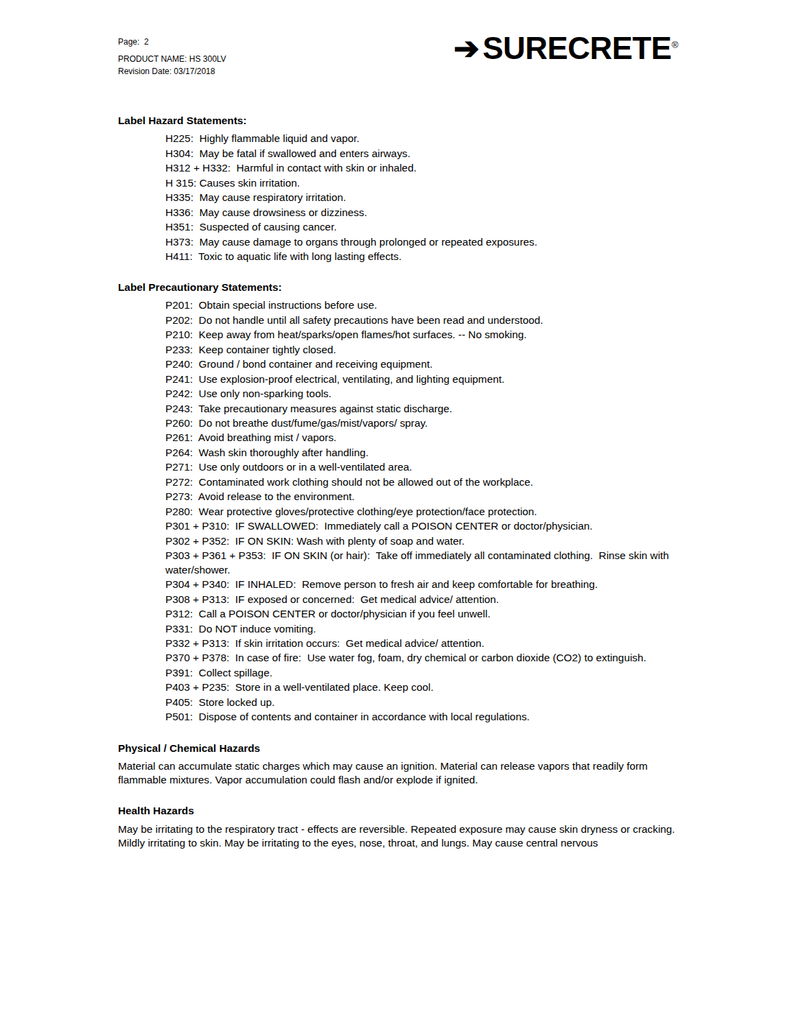Page: 2
PRODUCT NAME: HS 300LV
Revision Date: 03/17/2018
➔ SURECRETE®
Label Hazard Statements:
H225: Highly flammable liquid and vapor.
H304: May be fatal if swallowed and enters airways.
H312 + H332: Harmful in contact with skin or inhaled.
H 315: Causes skin irritation.
H335: May cause respiratory irritation.
H336: May cause drowsiness or dizziness.
H351: Suspected of causing cancer.
H373: May cause damage to organs through prolonged or repeated exposures.
H411: Toxic to aquatic life with long lasting effects.
Label Precautionary Statements:
P201: Obtain special instructions before use.
P202: Do not handle until all safety precautions have been read and understood.
P210: Keep away from heat/sparks/open flames/hot surfaces. -- No smoking.
P233: Keep container tightly closed.
P240: Ground / bond container and receiving equipment.
P241: Use explosion-proof electrical, ventilating, and lighting equipment.
P242: Use only non-sparking tools.
P243: Take precautionary measures against static discharge.
P260: Do not breathe dust/fume/gas/mist/vapors/ spray.
P261: Avoid breathing mist / vapors.
P264: Wash skin thoroughly after handling.
P271: Use only outdoors or in a well-ventilated area.
P272: Contaminated work clothing should not be allowed out of the workplace.
P273: Avoid release to the environment.
P280: Wear protective gloves/protective clothing/eye protection/face protection.
P301 + P310: IF SWALLOWED: Immediately call a POISON CENTER or doctor/physician.
P302 + P352: IF ON SKIN: Wash with plenty of soap and water.
P303 + P361 + P353: IF ON SKIN (or hair): Take off immediately all contaminated clothing. Rinse skin with water/shower.
P304 + P340: IF INHALED: Remove person to fresh air and keep comfortable for breathing.
P308 + P313: IF exposed or concerned: Get medical advice/ attention.
P312: Call a POISON CENTER or doctor/physician if you feel unwell.
P331: Do NOT induce vomiting.
P332 + P313: If skin irritation occurs: Get medical advice/ attention.
P370 + P378: In case of fire: Use water fog, foam, dry chemical or carbon dioxide (CO2) to extinguish.
P391: Collect spillage.
P403 + P235: Store in a well-ventilated place. Keep cool.
P405: Store locked up.
P501: Dispose of contents and container in accordance with local regulations.
Physical / Chemical Hazards
Material can accumulate static charges which may cause an ignition. Material can release vapors that readily form flammable mixtures. Vapor accumulation could flash and/or explode if ignited.
Health Hazards
May be irritating to the respiratory tract - effects are reversible. Repeated exposure may cause skin dryness or cracking. Mildly irritating to skin. May be irritating to the eyes, nose, throat, and lungs. May cause central nervous